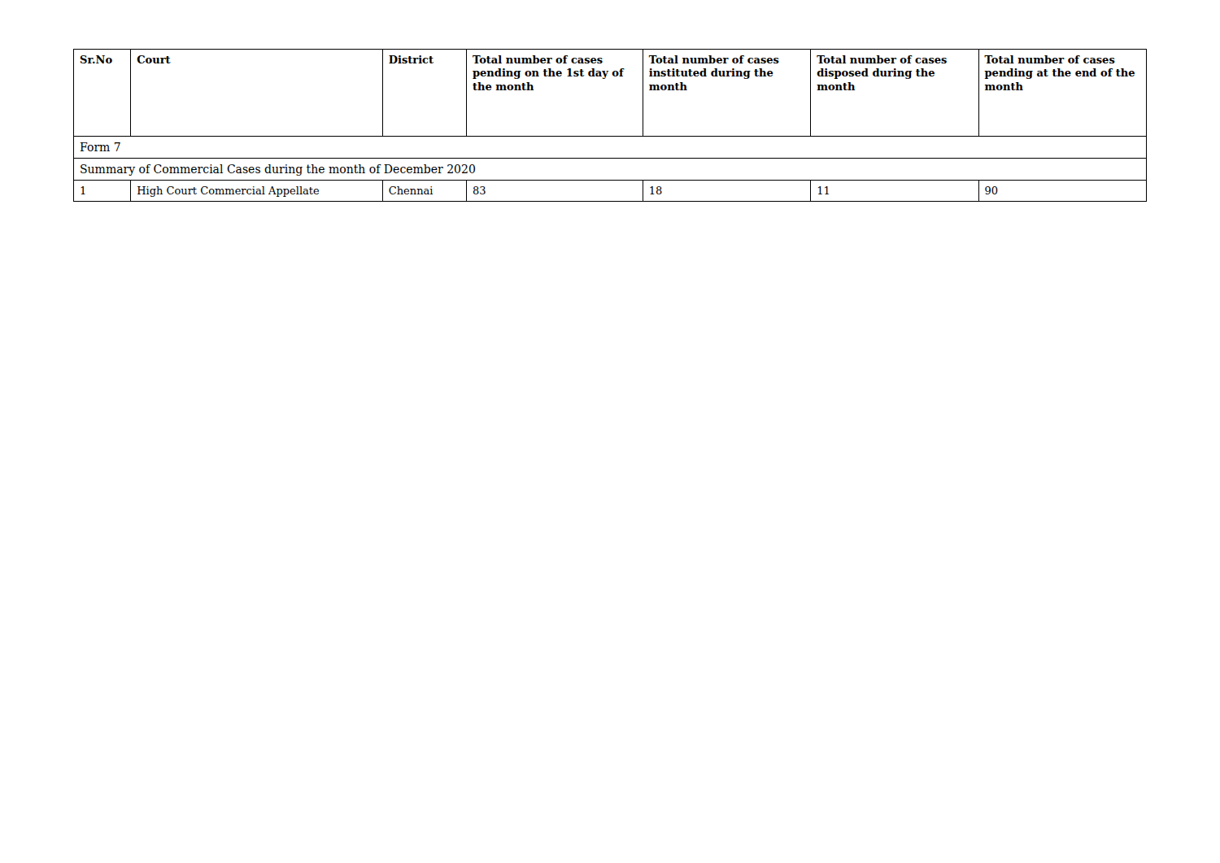| Form 7 |
| Summary of Commercial Cases during the month of December 2020 |
| Sr.No | Court | District | Total number of cases pending on the 1st day of the month | Total number of cases instituted during the month | Total number of cases disposed during the month | Total number of cases pending at the end of the month |
| 1 | High Court Commercial Appellate | Chennai | 83 | 18 | 11 | 90 |